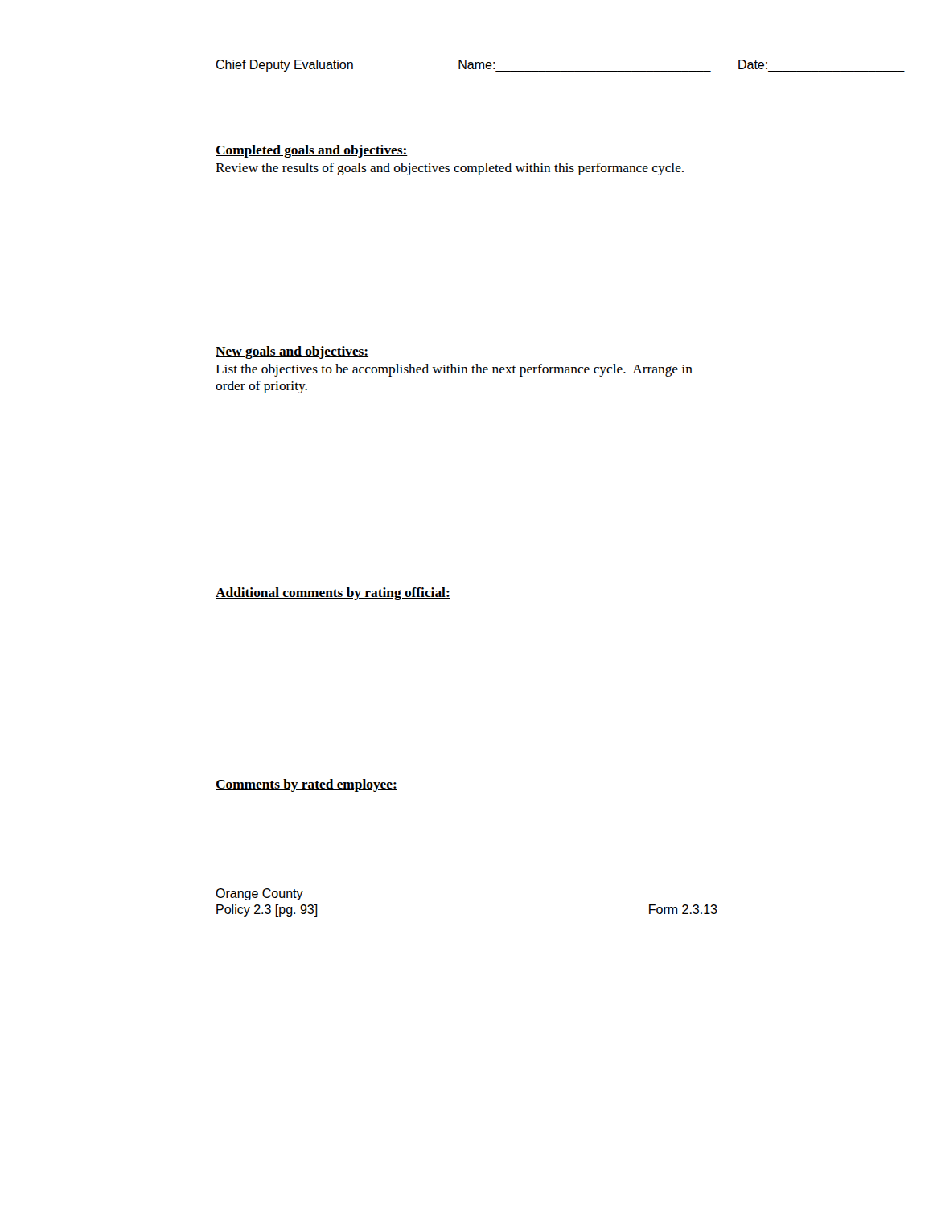Chief Deputy Evaluation Name:______________________________ Date:___________________
Completed goals and objectives:
Review the results of goals and objectives completed within this performance cycle.
New goals and objectives:
List the objectives to be accomplished within the next performance cycle. Arrange in order of priority.
Additional comments by rating official:
Comments by rated employee:
Orange County
Policy 2.3 [pg. 93]
Form 2.3.13